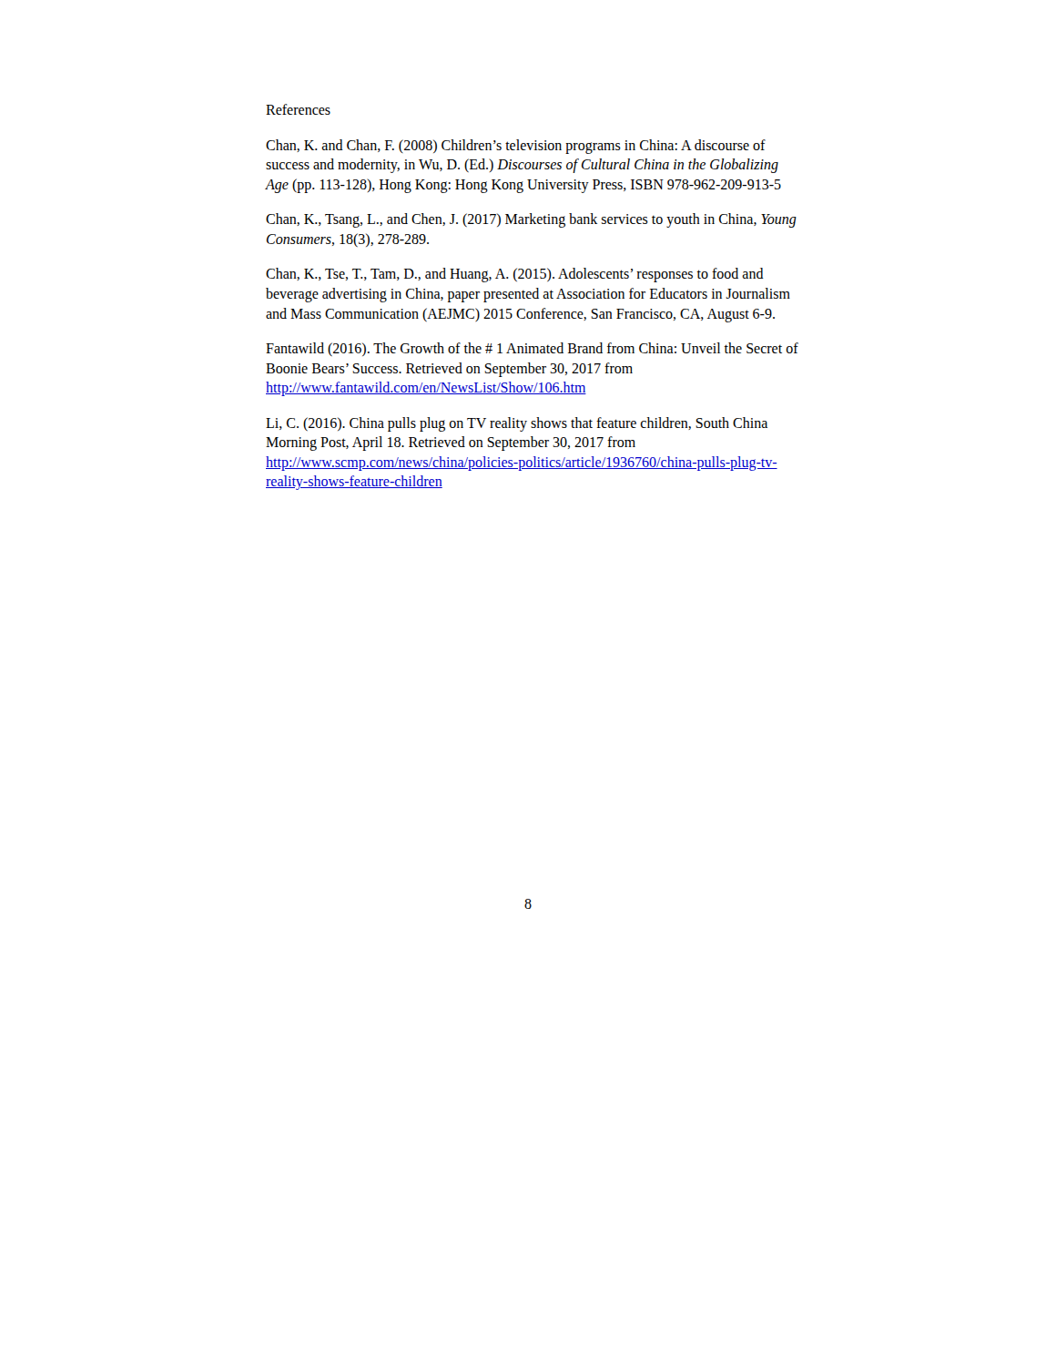References
Chan, K. and Chan, F. (2008) Children’s television programs in China: A discourse of success and modernity, in Wu, D. (Ed.) Discourses of Cultural China in the Globalizing Age (pp. 113-128), Hong Kong: Hong Kong University Press, ISBN 978-962-209-913-5
Chan, K., Tsang, L., and Chen, J. (2017) Marketing bank services to youth in China, Young Consumers, 18(3), 278-289.
Chan, K., Tse, T., Tam, D., and Huang, A. (2015). Adolescents’ responses to food and beverage advertising in China, paper presented at Association for Educators in Journalism and Mass Communication (AEJMC) 2015 Conference, San Francisco, CA, August 6-9.
Fantawild (2016). The Growth of the # 1 Animated Brand from China: Unveil the Secret of Boonie Bears’ Success. Retrieved on September 30, 2017 from http://www.fantawild.com/en/NewsList/Show/106.htm
Li, C. (2016). China pulls plug on TV reality shows that feature children, South China Morning Post, April 18. Retrieved on September 30, 2017 from http://www.scmp.com/news/china/policies-politics/article/1936760/china-pulls-plug-tv-reality-shows-feature-children
8